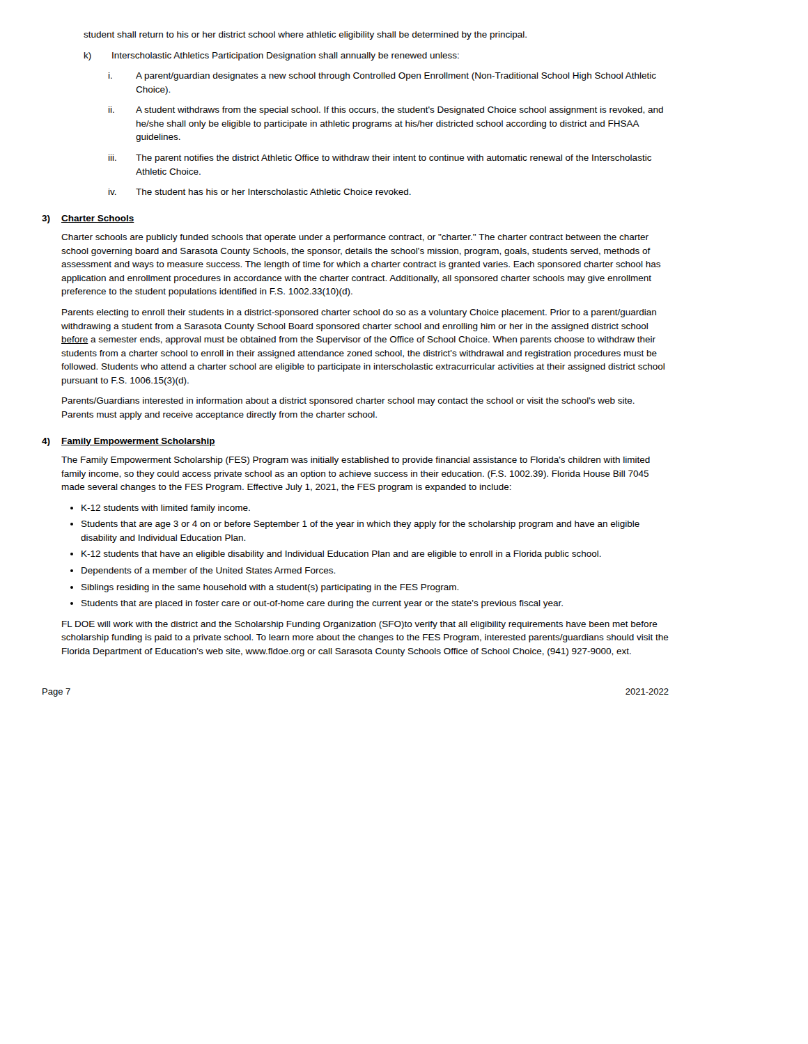student shall return to his or her district school where athletic eligibility shall be determined by the principal.
k)
Interscholastic Athletics Participation Designation shall annually be renewed unless:
i.
A parent/guardian designates a new school through Controlled Open Enrollment (Non-Traditional School High School Athletic Choice).
ii.
A student withdraws from the special school. If this occurs, the student's Designated Choice school assignment is revoked, and he/she shall only be eligible to participate in athletic programs at his/her districted school according to district and FHSAA guidelines.
iii.
The parent notifies the district Athletic Office to withdraw their intent to continue with automatic renewal of the Interscholastic Athletic Choice.
iv.
The student has his or her Interscholastic Athletic Choice revoked.
3) Charter Schools
Charter schools are publicly funded schools that operate under a performance contract, or "charter." The charter contract between the charter school governing board and Sarasota County Schools, the sponsor, details the school's mission, program, goals, students served, methods of assessment and ways to measure success. The length of time for which a charter contract is granted varies. Each sponsored charter school has application and enrollment procedures in accordance with the charter contract. Additionally, all sponsored charter schools may give enrollment preference to the student populations identified in F.S. 1002.33(10)(d).
Parents electing to enroll their students in a district-sponsored charter school do so as a voluntary Choice placement. Prior to a parent/guardian withdrawing a student from a Sarasota County School Board sponsored charter school and enrolling him or her in the assigned district school before a semester ends, approval must be obtained from the Supervisor of the Office of School Choice. When parents choose to withdraw their students from a charter school to enroll in their assigned attendance zoned school, the district's withdrawal and registration procedures must be followed. Students who attend a charter school are eligible to participate in interscholastic extracurricular activities at their assigned district school pursuant to F.S. 1006.15(3)(d).
Parents/Guardians interested in information about a district sponsored charter school may contact the school or visit the school's web site. Parents must apply and receive acceptance directly from the charter school.
4) Family Empowerment Scholarship
The Family Empowerment Scholarship (FES) Program was initially established to provide financial assistance to Florida's children with limited family income, so they could access private school as an option to achieve success in their education. (F.S. 1002.39). Florida House Bill 7045 made several changes to the FES Program. Effective July 1, 2021, the FES program is expanded to include:
K-12 students with limited family income.
Students that are age 3 or 4 on or before September 1 of the year in which they apply for the scholarship program and have an eligible disability and Individual Education Plan.
K-12 students that have an eligible disability and Individual Education Plan and are eligible to enroll in a Florida public school.
Dependents of a member of the United States Armed Forces.
Siblings residing in the same household with a student(s) participating in the FES Program.
Students that are placed in foster care or out-of-home care during the current year or the state's previous fiscal year.
FL DOE will work with the district and the Scholarship Funding Organization (SFO)to verify that all eligibility requirements have been met before scholarship funding is paid to a private school. To learn more about the changes to the FES Program, interested parents/guardians should visit the Florida Department of Education's web site, www.fldoe.org or call Sarasota County Schools Office of School Choice, (941) 927-9000, ext.
Page 7 2021-2022